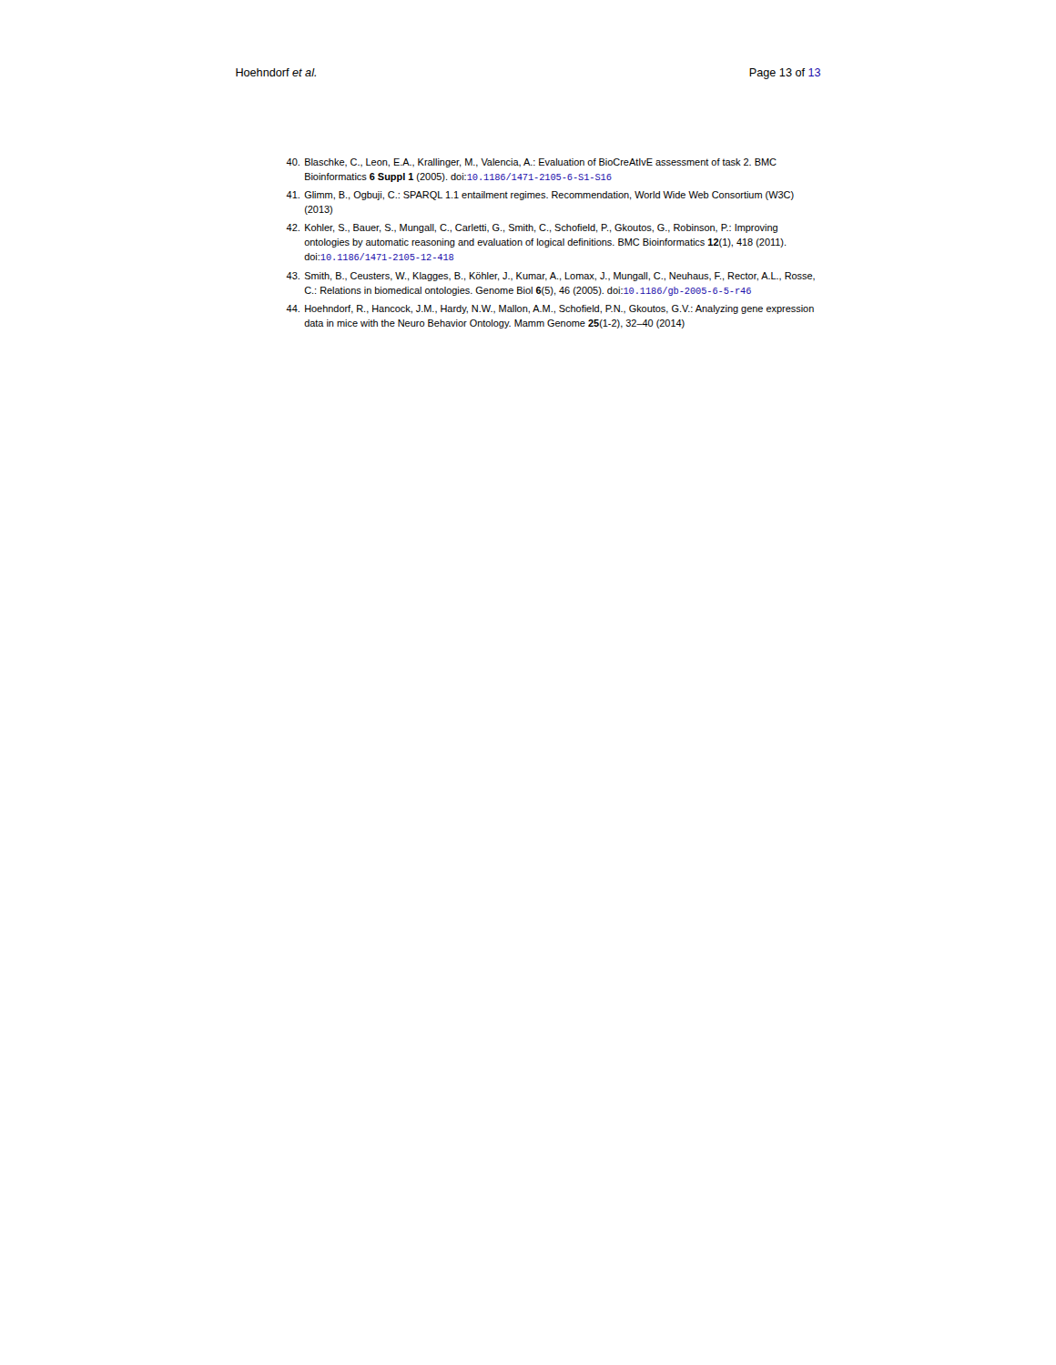Hoehndorf et al.
Page 13 of 13
40 Blaschke, C., Leon, E.A., Krallinger, M., Valencia, A.: Evaluation of BioCreAtIvE assessment of task 2. BMC Bioinformatics 6 Suppl 1 (2005). doi:10.1186/1471-2105-6-S1-S16
41 Glimm, B., Ogbuji, C.: SPARQL 1.1 entailment regimes. Recommendation, World Wide Web Consortium (W3C) (2013)
42 Kohler, S., Bauer, S., Mungall, C., Carletti, G., Smith, C., Schofield, P., Gkoutos, G., Robinson, P.: Improving ontologies by automatic reasoning and evaluation of logical definitions. BMC Bioinformatics 12(1), 418 (2011). doi:10.1186/1471-2105-12-418
43 Smith, B., Ceusters, W., Klagges, B., Köhler, J., Kumar, A., Lomax, J., Mungall, C., Neuhaus, F., Rector, A.L., Rosse, C.: Relations in biomedical ontologies. Genome Biol 6(5), 46 (2005). doi:10.1186/gb-2005-6-5-r46
44 Hoehndorf, R., Hancock, J.M., Hardy, N.W., Mallon, A.M., Schofield, P.N., Gkoutos, G.V.: Analyzing gene expression data in mice with the Neuro Behavior Ontology. Mamm Genome 25(1-2), 32–40 (2014)